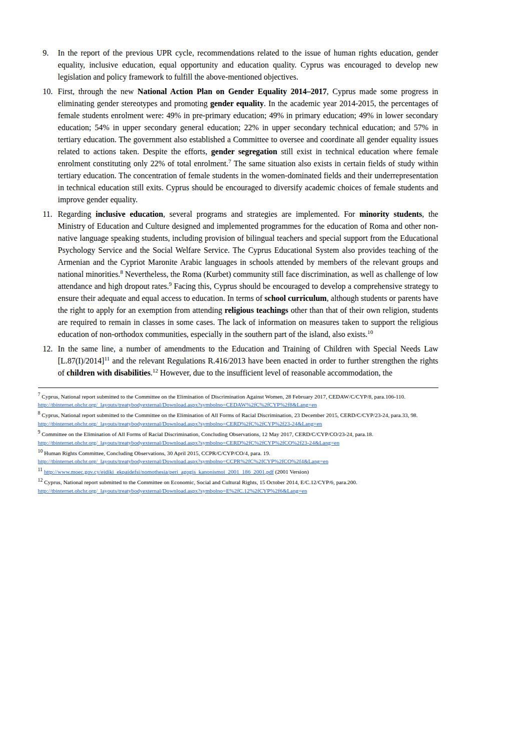In the report of the previous UPR cycle, recommendations related to the issue of human rights education, gender equality, inclusive education, equal opportunity and education quality. Cyprus was encouraged to develop new legislation and policy framework to fulfill the above-mentioned objectives.
First, through the new National Action Plan on Gender Equality 2014–2017, Cyprus made some progress in eliminating gender stereotypes and promoting gender equality. In the academic year 2014-2015, the percentages of female students enrolment were: 49% in pre-primary education; 49% in primary education; 49% in lower secondary education; 54% in upper secondary general education; 22% in upper secondary technical education; and 57% in tertiary education. The government also established a Committee to oversee and coordinate all gender equality issues related to actions taken. Despite the efforts, gender segregation still exist in technical education where female enrolment constituting only 22% of total enrolment.7 The same situation also exists in certain fields of study within tertiary education. The concentration of female students in the women-dominated fields and their underrepresentation in technical education still exits. Cyprus should be encouraged to diversify academic choices of female students and improve gender equality.
Regarding inclusive education, several programs and strategies are implemented. For minority students, the Ministry of Education and Culture designed and implemented programmes for the education of Roma and other non-native language speaking students, including provision of bilingual teachers and special support from the Educational Psychology Service and the Social Welfare Service. The Cyprus Educational System also provides teaching of the Armenian and the Cypriot Maronite Arabic languages in schools attended by members of the relevant groups and national minorities.8 Nevertheless, the Roma (Kurbet) community still face discrimination, as well as challenge of low attendance and high dropout rates.9 Facing this, Cyprus should be encouraged to develop a comprehensive strategy to ensure their adequate and equal access to education. In terms of school curriculum, although students or parents have the right to apply for an exemption from attending religious teachings other than that of their own religion, students are required to remain in classes in some cases. The lack of information on measures taken to support the religious education of non-orthodox communities, especially in the southern part of the island, also exists.10
In the same line, a number of amendments to the Education and Training of Children with Special Needs Law [L.87(I)/2014]11 and the relevant Regulations R.416/2013 have been enacted in order to further strengthen the rights of children with disabilities.12 However, due to the insufficient level of reasonable accommodation, the
7 Cyprus, National report submitted to the Committee on the Elimination of Discrimination Against Women, 28 February 2017, CEDAW/C/CYP/8, para.106-110.
http://tbinternet.ohchr.org/_layouts/treatybodyexternal/Download.aspx?symbolno=CEDAW%2fC%2fCYP%2f8&Lang=en
8 Cyprus, National report submitted to the Committee on the Elimination of All Forms of Racial Discrimination, 23 December 2015, CERD/C/CYP/23-24, para.33, 98.
http://tbinternet.ohchr.org/_layouts/treatybodyexternal/Download.aspx?symbolno=CERD%2fC%2fCYP%2f23-24&Lang=en
9 Committee on the Elimination of All Forms of Racial Discrimination, Concluding Observations, 12 May 2017, CERD/C/CYP/CO/23-24, para.18.
http://tbinternet.ohchr.org/_layouts/treatybodyexternal/Download.aspx?symbolno=CERD%2fC%2fCYP%2fCO%2f23-24&Lang=en
10 Human Rights Committee, Concluding Observations, 30 April 2015, CCPR/C/CYP/CO/4, para. 19.
http://tbinternet.ohchr.org/_layouts/treatybodyexternal/Download.aspx?symbolno=CCPR%2fC%2fCYP%2fCO%2f4&Lang=en
11 http://www.moec.gov.cy/eidiki_ekpaidefsi/nomothesia/peri_agogis_kanonismoi_2001_186_2001.pdf (2001 Version)
12 Cyprus, National report submitted to the Committee on Economic, Social and Cultural Rights, 15 October 2014, E/C.12/CYP/6, para.200.
http://tbinternet.ohchr.org/_layouts/treatybodyexternal/Download.aspx?symbolno=E%2fC.12%2fCYP%2f6&Lang=en